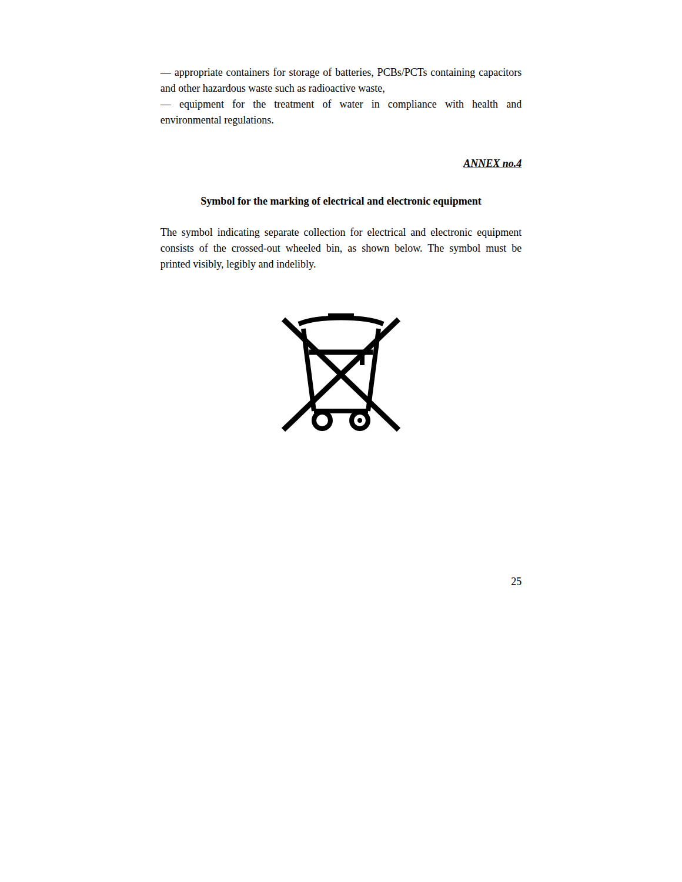— appropriate containers for storage of batteries, PCBs/PCTs containing capacitors and other hazardous waste such as radioactive waste,
— equipment for the treatment of water in compliance with health and environmental regulations.
ANNEX no.4
Symbol for the marking of electrical and electronic equipment
The symbol indicating separate collection for electrical and electronic equipment consists of the crossed-out wheeled bin, as shown below. The symbol must be printed visibly, legibly and indelibly.
25